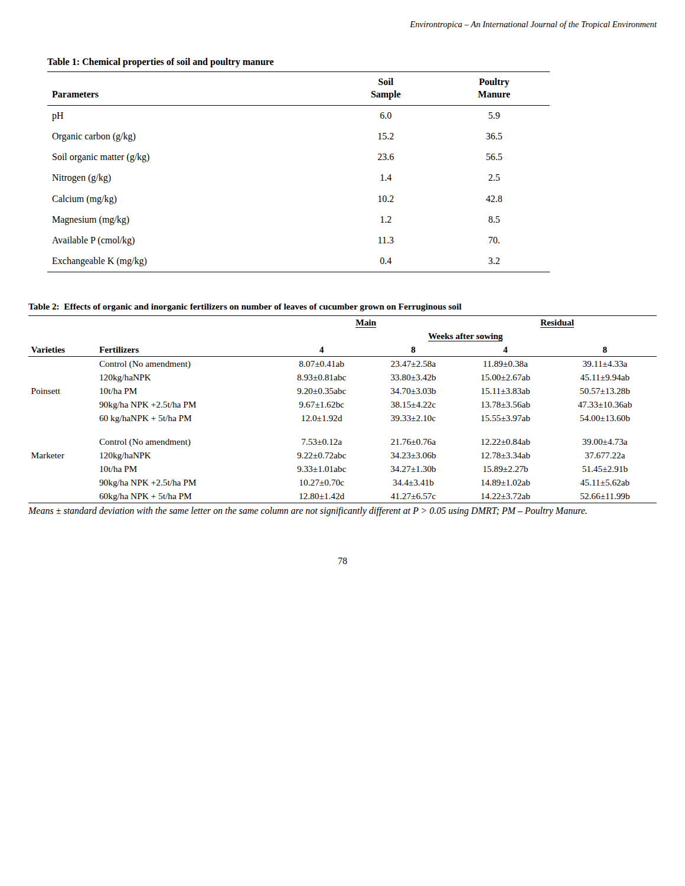Environtropica – An International Journal of the Tropical Environment
Table 1: Chemical properties of soil and poultry manure
| Parameters | Soil Sample | Poultry Manure |
| --- | --- | --- |
| pH | 6.0 | 5.9 |
| Organic carbon (g/kg) | 15.2 | 36.5 |
| Soil organic matter (g/kg) | 23.6 | 56.5 |
| Nitrogen (g/kg) | 1.4 | 2.5 |
| Calcium (mg/kg) | 10.2 | 42.8 |
| Magnesium (mg/kg) | 1.2 | 8.5 |
| Available P (cmol/kg) | 11.3 | 70. |
| Exchangeable K (mg/kg) | 0.4 | 3.2 |
Table 2: Effects of organic and inorganic fertilizers on number of leaves of cucumber grown on Ferruginous soil
| | | Main | Residual |
| --- | --- | --- | --- |
| | | Weeks after sowing |
| Varieties | Fertilizers | 4 | 8 | 4 | 8 |
| | Control (No amendment) | 8.07±0.41ab | 23.47±2.58a | 11.89±0.38a | 39.11±4.33a |
| | 120kg/haNPK | 8.93±0.81abc | 33.80±3.42b | 15.00±2.67ab | 45.11±9.94ab |
| Poinsett | 10t/ha PM | 9.20±0.35abc | 34.70±3.03b | 15.11±3.83ab | 50.57±13.28b |
| | 90kg/ha NPK +2.5t/ha PM | 9.67±1.62bc | 38.15±4.22c | 13.78±3.56ab | 47.33±10.36ab |
| | 60 kg/haNPK + 5t/ha PM | 12.0±1.92d | 39.33±2.10c | 15.55±3.97ab | 54.00±13.60b |
| | Control (No amendment) | 7.53±0.12a | 21.76±0.76a | 12.22±0.84ab | 39.00±4.73a |
| Marketer | 120kg/haNPK | 9.22±0.72abc | 34.23±3.06b | 12.78±3.34ab | 37.677.22a |
| | 10t/ha PM | 9.33±1.01abc | 34.27±1.30b | 15.89±2.27b | 51.45±2.91b |
| | 90kg/ha NPK +2.5t/ha PM | 10.27±0.70c | 34.4±3.41b | 14.89±1.02ab | 45.11±5.62ab |
| | 60kg/ha NPK + 5t/ha PM | 12.80±1.42d | 41.27±6.57c | 14.22±3.72ab | 52.66±11.99b |
Means ± standard deviation with the same letter on the same column are not significantly different at P > 0.05 using DMRT; PM – Poultry Manure.
78